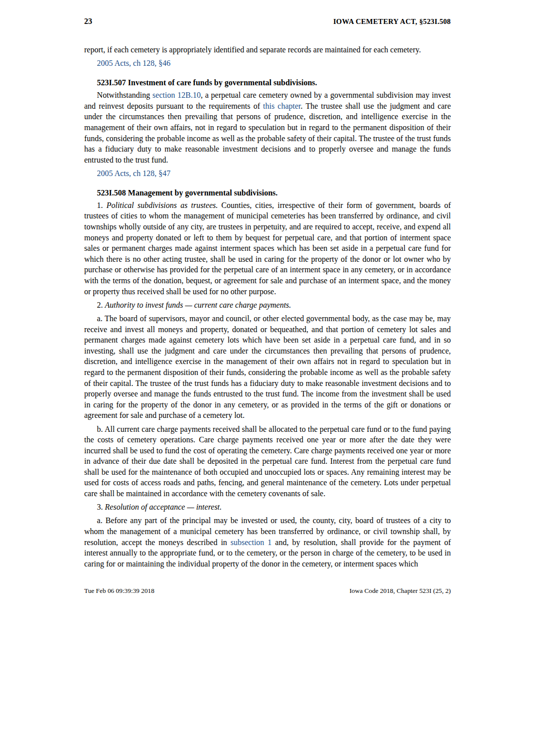23 IOWA CEMETERY ACT, §523I.508
report, if each cemetery is appropriately identified and separate records are maintained for each cemetery.
2005 Acts, ch 128, §46
523I.507 Investment of care funds by governmental subdivisions.
Notwithstanding section 12B.10, a perpetual care cemetery owned by a governmental subdivision may invest and reinvest deposits pursuant to the requirements of this chapter. The trustee shall use the judgment and care under the circumstances then prevailing that persons of prudence, discretion, and intelligence exercise in the management of their own affairs, not in regard to speculation but in regard to the permanent disposition of their funds, considering the probable income as well as the probable safety of their capital. The trustee of the trust funds has a fiduciary duty to make reasonable investment decisions and to properly oversee and manage the funds entrusted to the trust fund.
2005 Acts, ch 128, §47
523I.508 Management by governmental subdivisions.
1. Political subdivisions as trustees. Counties, cities, irrespective of their form of government, boards of trustees of cities to whom the management of municipal cemeteries has been transferred by ordinance, and civil townships wholly outside of any city, are trustees in perpetuity, and are required to accept, receive, and expend all moneys and property donated or left to them by bequest for perpetual care, and that portion of interment space sales or permanent charges made against interment spaces which has been set aside in a perpetual care fund for which there is no other acting trustee, shall be used in caring for the property of the donor or lot owner who by purchase or otherwise has provided for the perpetual care of an interment space in any cemetery, or in accordance with the terms of the donation, bequest, or agreement for sale and purchase of an interment space, and the money or property thus received shall be used for no other purpose.
2. Authority to invest funds — current care charge payments.
a. The board of supervisors, mayor and council, or other elected governmental body, as the case may be, may receive and invest all moneys and property, donated or bequeathed, and that portion of cemetery lot sales and permanent charges made against cemetery lots which have been set aside in a perpetual care fund, and in so investing, shall use the judgment and care under the circumstances then prevailing that persons of prudence, discretion, and intelligence exercise in the management of their own affairs not in regard to speculation but in regard to the permanent disposition of their funds, considering the probable income as well as the probable safety of their capital. The trustee of the trust funds has a fiduciary duty to make reasonable investment decisions and to properly oversee and manage the funds entrusted to the trust fund. The income from the investment shall be used in caring for the property of the donor in any cemetery, or as provided in the terms of the gift or donations or agreement for sale and purchase of a cemetery lot.
b. All current care charge payments received shall be allocated to the perpetual care fund or to the fund paying the costs of cemetery operations. Care charge payments received one year or more after the date they were incurred shall be used to fund the cost of operating the cemetery. Care charge payments received one year or more in advance of their due date shall be deposited in the perpetual care fund. Interest from the perpetual care fund shall be used for the maintenance of both occupied and unoccupied lots or spaces. Any remaining interest may be used for costs of access roads and paths, fencing, and general maintenance of the cemetery. Lots under perpetual care shall be maintained in accordance with the cemetery covenants of sale.
3. Resolution of acceptance — interest.
a. Before any part of the principal may be invested or used, the county, city, board of trustees of a city to whom the management of a municipal cemetery has been transferred by ordinance, or civil township shall, by resolution, accept the moneys described in subsection 1 and, by resolution, shall provide for the payment of interest annually to the appropriate fund, or to the cemetery, or the person in charge of the cemetery, to be used in caring for or maintaining the individual property of the donor in the cemetery, or interment spaces which
Tue Feb 06 09:39:39 2018 Iowa Code 2018, Chapter 523I (25, 2)